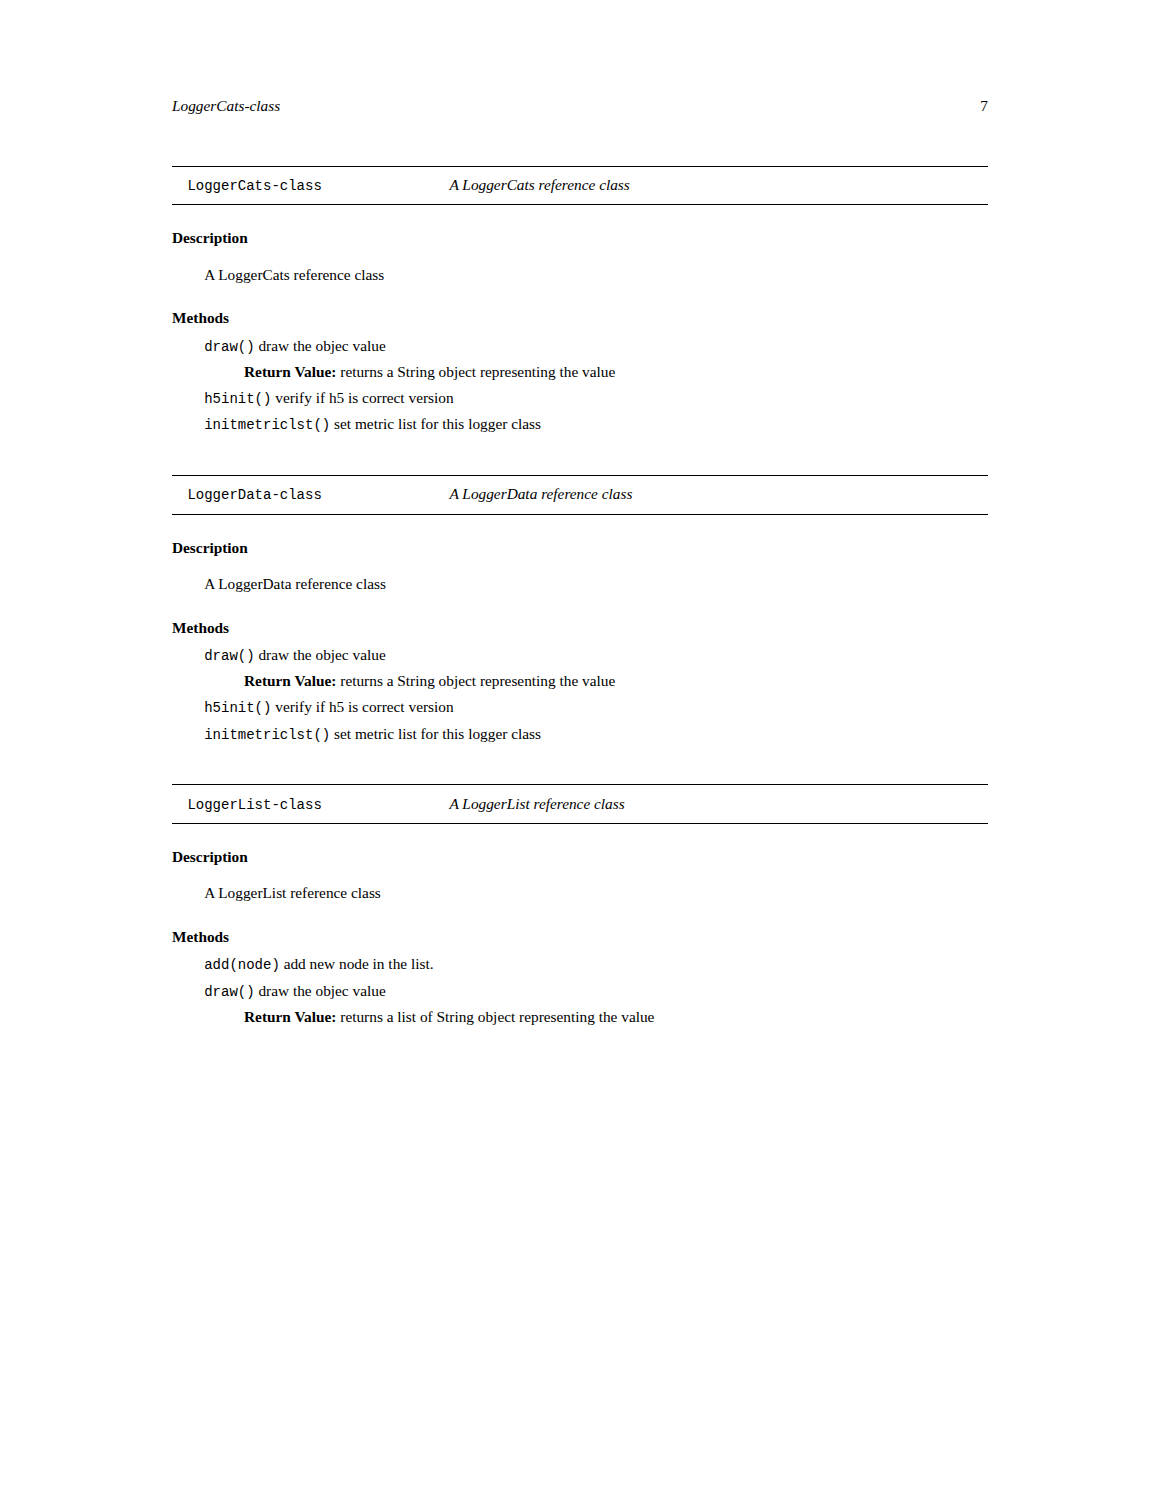LoggerCats-class 7
LoggerCats-class A LoggerCats reference class
Description
A LoggerCats reference class
Methods
draw()
draw the objec value
Return Value: returns a String object representing the value
h5init()
verify if h5 is correct version
initmetriclst()
set metric list for this logger class
LoggerData-class A LoggerData reference class
Description
A LoggerData reference class
Methods
draw()
draw the objec value
Return Value: returns a String object representing the value
h5init()
verify if h5 is correct version
initmetriclst()
set metric list for this logger class
LoggerList-class A LoggerList reference class
Description
A LoggerList reference class
Methods
add(node)
add new node in the list.
draw()
draw the objec value
Return Value: returns a list of String object representing the value